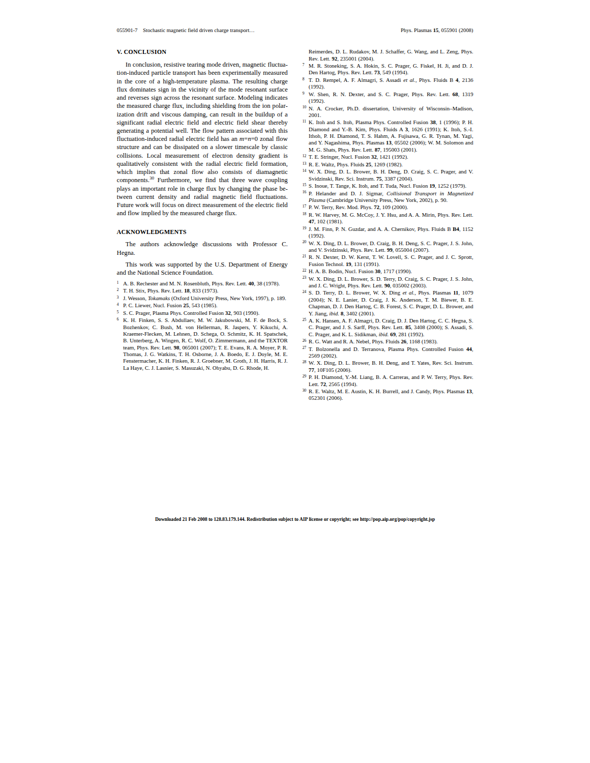055901-7 Stochastic magnetic field driven charge transport…
Phys. Plasmas 15, 055901 (2008)
V. CONCLUSION
In conclusion, resistive tearing mode driven, magnetic fluctuation-induced particle transport has been experimentally measured in the core of a high-temperature plasma. The resulting charge flux dominates sign in the vicinity of the mode resonant surface and reverses sign across the resonant surface. Modeling indicates the measured charge flux, including shielding from the ion polarization drift and viscous damping, can result in the buildup of a significant radial electric field and electric field shear thereby generating a potential well. The flow pattern associated with this fluctuation-induced radial electric field has an m=n=0 zonal flow structure and can be dissipated on a slower timescale by classic collisions. Local measurement of electron density gradient is qualitatively consistent with the radial electric field formation, which implies that zonal flow also consists of diamagnetic components.30 Furthermore, we find that three wave coupling plays an important role in charge flux by changing the phase between current density and radial magnetic field fluctuations. Future work will focus on direct measurement of the electric field and flow implied by the measured charge flux.
ACKNOWLEDGMENTS
The authors acknowledge discussions with Professor C. Hegna.
This work was supported by the U.S. Department of Energy and the National Science Foundation.
1 A. B. Rechester and M. N. Rosenbluth, Phys. Rev. Lett. 40, 38 (1978).
2 T. H. Stix, Phys. Rev. Lett. 18, 833 (1973).
3 J. Wesson, Tokamaks (Oxford University Press, New York, 1997), p. 189.
4 P. C. Liewer, Nucl. Fusion 25, 543 (1985).
5 S. C. Prager, Plasma Phys. Controlled Fusion 32, 903 (1990).
6 K. H. Finken, S. S. Abdullaev, M. W. Jakubowski, M. F. de Bock, S. Bozhenkov, C. Bush, M. von Hellerman, R. Jaspers, Y. Kikuchi, A. Kraemer-Flecken, M. Lehnen, D. Schega, O. Schmitz, K. H. Spatschek, B. Unterberg, A. Wingen, R. C. Wolf, O. Zimmermann, and the TEXTOR team, Phys. Rev. Lett. 98, 065001 (2007); T. E. Evans, R. A. Moyer, P. R. Thomas, J. G. Watkins, T. H. Osborne, J. A. Boedo, E. J. Doyle, M. E. Fenstermacher, K. H. Finken, R. J. Groebner, M. Groth, J. H. Harris, R. J. La Haye, C. J. Lasnier, S. Masuzaki, N. Ohyabu, D. G. Rhode, H.
Reimerdes, D. L. Rudakov, M. J. Schaffer, G. Wang, and L. Zeng, Phys. Rev. Lett. 92, 235001 (2004).
7 M. R. Stoneking, S. A. Hokin, S. C. Prager, G. Fiskel, H. Ji, and D. J. Den Hartog, Phys. Rev. Lett. 73, 549 (1994).
8 T. D. Rempel, A. F. Almagri, S. Assadi et al., Phys. Fluids B 4, 2136 (1992).
9 W. Shen, R. N. Dexter, and S. C. Prager, Phys. Rev. Lett. 68, 1319 (1992).
10 N. A. Crocker, Ph.D. dissertation, University of Wisconsin–Madison, 2001.
11 K. Itoh and S. Itoh, Plasma Phys. Controlled Fusion 38, 1 (1996); P. H. Diamond and Y.-B. Kim, Phys. Fluids A 3, 1626 (1991); K. Itoh, S.-I. Ithoh, P. H. Diamond, T. S. Hahm, A. Fujisawa, G. R. Tynan, M. Yagi, and Y. Nagashima, Phys. Plasmas 13, 05502 (2006); W. M. Solomon and M. G. Shats, Phys. Rev. Lett. 87, 195003 (2001).
12 T. E. Stringer, Nucl. Fusion 32, 1421 (1992).
13 R. E. Waltz, Phys. Fluids 25, 1269 (1982).
14 W. X. Ding, D. L. Brower, B. H. Deng, D. Craig, S. C. Prager, and V. Svidzinski, Rev. Sci. Instrum. 75, 3387 (2004).
15 S. Inoue, T. Tange, K. Itoh, and T. Tuda, Nucl. Fusion 19, 1252 (1979).
16 P. Helander and D. J. Sigmar, Collisional Transport in Magnetized Plasma (Cambridge University Press, New York, 2002), p. 90.
17 P. W. Terry, Rev. Mod. Phys. 72, 109 (2000).
18 R. W. Harvey, M. G. McCoy, J. Y. Hsu, and A. A. Mirin, Phys. Rev. Lett. 47, 102 (1981).
19 J. M. Finn, P. N. Guzdar, and A. A. Chernikov, Phys. Fluids B B4, 1152 (1992).
20 W. X. Ding, D. L. Brower, D. Craig, B. H. Deng, S. C. Prager, J. S. John, and V. Svidzinski, Phys. Rev. Lett. 99, 055004 (2007).
21 R. N. Dexter, D. W. Kerst, T. W. Lovell, S. C. Prager, and J. C. Sprott, Fusion Technol. 19, 131 (1991).
22 H. A. B. Bodin, Nucl. Fusion 30, 1717 (1990).
23 W. X. Ding, D. L. Brower, S. D. Terry, D. Craig, S. C. Prager, J. S. John, and J. C. Wright, Phys. Rev. Lett. 90, 035002 (2003).
24 S. D. Terry, D. L. Brower, W. X. Ding et al., Phys. Plasmas 11, 1079 (2004); N. E. Lanier, D. Craig, J. K. Anderson, T. M. Biewer, B. E. Chapman, D. J. Den Hartog, C. B. Forest, S. C. Prager, D. L. Brower, and Y. Jiang, ibid. 8, 3402 (2001).
25 A. K. Hansen, A. F. Almagri, D. Craig, D. J. Den Hartog, C. C. Hegna, S. C. Prager, and J. S. Sarff, Phys. Rev. Lett. 85, 3408 (2000); S. Assadi, S. C. Prager, and K. L. Sidikman, ibid. 69, 281 (1992).
26 R. G. Watt and R. A. Nebel, Phys. Fluids 26, 1168 (1983).
27 T. Bolzonella and D. Terranova, Plasma Phys. Controlled Fusion 44, 2569 (2002).
28 W. X. Ding, D. L. Brower, B. H. Deng, and T. Yates, Rev. Sci. Instrum. 77, 10F105 (2006).
29 P. H. Diamond, Y.-M. Liang, B. A. Carreras, and P. W. Terry, Phys. Rev. Lett. 72, 2565 (1994).
30 R. E. Waltz, M. E. Austin, K. H. Burrell, and J. Candy, Phys. Plasmas 13, 052301 (2006).
Downloaded 21 Feb 2008 to 128.83.179.144. Redistribution subject to AIP license or copyright; see http://pop.aip.org/pop/copyright.jsp